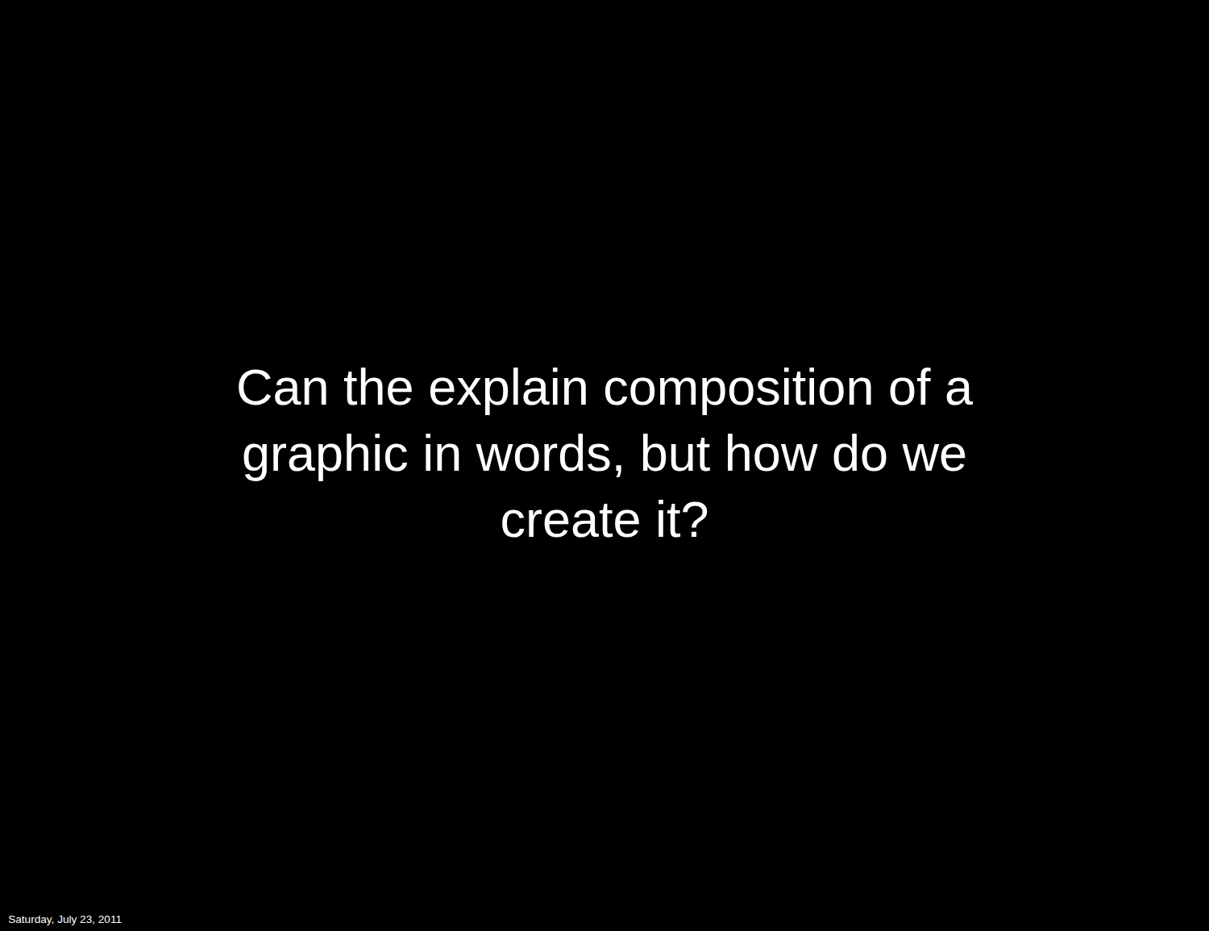Can the explain composition of a graphic in words, but how do we create it?
Saturday, July 23, 2011